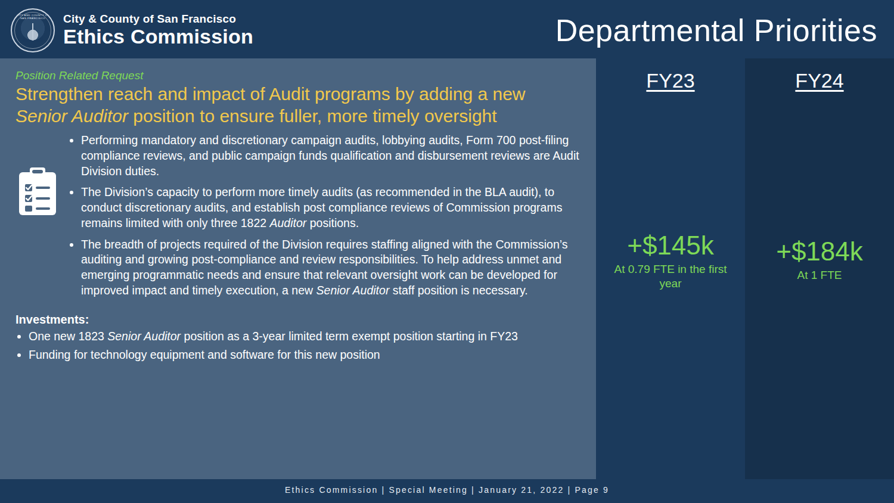City & County of San Francisco
Ethics Commission
Departmental Priorities
Position Related Request
Strengthen reach and impact of Audit programs by adding a new Senior Auditor position to ensure fuller, more timely oversight
Performing mandatory and discretionary campaign audits, lobbying audits, Form 700 post-filing compliance reviews, and public campaign funds qualification and disbursement reviews are Audit Division duties.
The Division’s capacity to perform more timely audits (as recommended in the BLA audit), to conduct discretionary audits, and establish post compliance reviews of Commission programs remains limited with only three 1822 Auditor positions.
The breadth of projects required of the Division requires staffing aligned with the Commission’s auditing and growing post-compliance and review responsibilities. To help address unmet and emerging programmatic needs and ensure that relevant oversight work can be developed for improved impact and timely execution, a new Senior Auditor staff position is necessary.
Investments:
One new 1823 Senior Auditor position as a 3-year limited term exempt position starting in FY23
Funding for technology equipment and software for this new position
FY23
+$145k
At 0.79 FTE in the first year
FY24
+$184k
At 1 FTE
Ethics Commission | Special Meeting | January 21, 2022 | Page 9